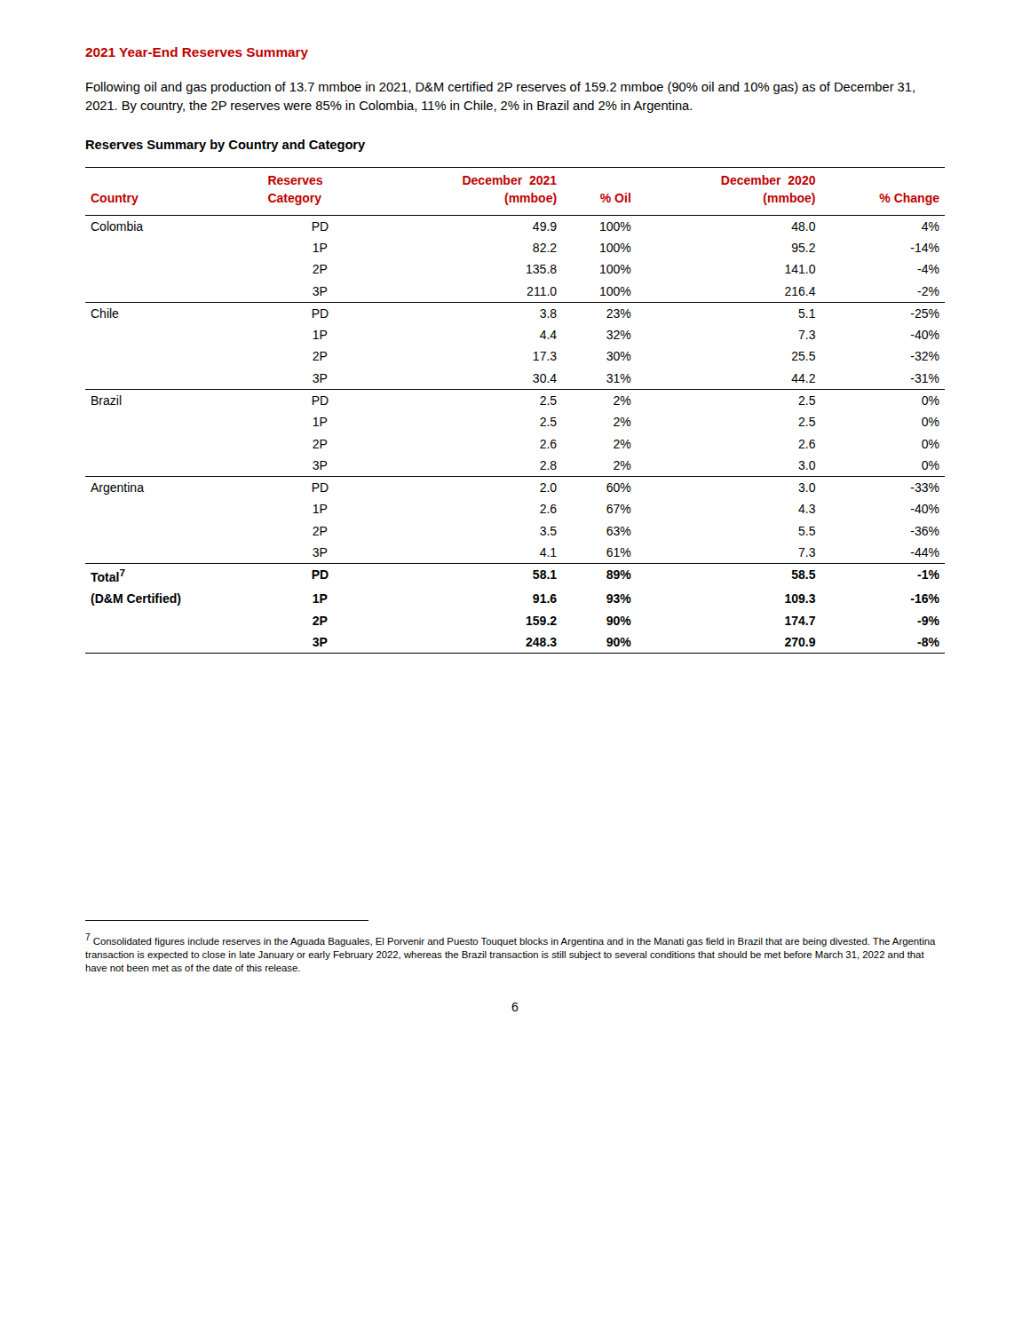2021 Year-End Reserves Summary
Following oil and gas production of 13.7 mmboe in 2021, D&M certified 2P reserves of 159.2 mmboe (90% oil and 10% gas) as of December 31, 2021. By country, the 2P reserves were 85% in Colombia, 11% in Chile, 2% in Brazil and 2% in Argentina.
Reserves Summary by Country and Category
| Country | Reserves Category | December 2021 (mmboe) | % Oil | December 2020 (mmboe) | % Change |
| --- | --- | --- | --- | --- | --- |
| Colombia | PD | 49.9 | 100% | 48.0 | 4% |
| | 1P | 82.2 | 100% | 95.2 | -14% |
| | 2P | 135.8 | 100% | 141.0 | -4% |
| | 3P | 211.0 | 100% | 216.4 | -2% |
| Chile | PD | 3.8 | 23% | 5.1 | -25% |
| | 1P | 4.4 | 32% | 7.3 | -40% |
| | 2P | 17.3 | 30% | 25.5 | -32% |
| | 3P | 30.4 | 31% | 44.2 | -31% |
| Brazil | PD | 2.5 | 2% | 2.5 | 0% |
| | 1P | 2.5 | 2% | 2.5 | 0% |
| | 2P | 2.6 | 2% | 2.6 | 0% |
| | 3P | 2.8 | 2% | 3.0 | 0% |
| Argentina | PD | 2.0 | 60% | 3.0 | -33% |
| | 1P | 2.6 | 67% | 4.3 | -40% |
| | 2P | 3.5 | 63% | 5.5 | -36% |
| | 3P | 4.1 | 61% | 7.3 | -44% |
| Total 7 | PD | 58.1 | 89% | 58.5 | -1% |
| (D&M Certified) | 1P | 91.6 | 93% | 109.3 | -16% |
| | 2P | 159.2 | 90% | 174.7 | -9% |
| | 3P | 248.3 | 90% | 270.9 | -8% |
7 Consolidated figures include reserves in the Aguada Baguales, El Porvenir and Puesto Touquet blocks in Argentina and in the Manati gas field in Brazil that are being divested. The Argentina transaction is expected to close in late January or early February 2022, whereas the Brazil transaction is still subject to several conditions that should be met before March 31, 2022 and that have not been met as of the date of this release.
6